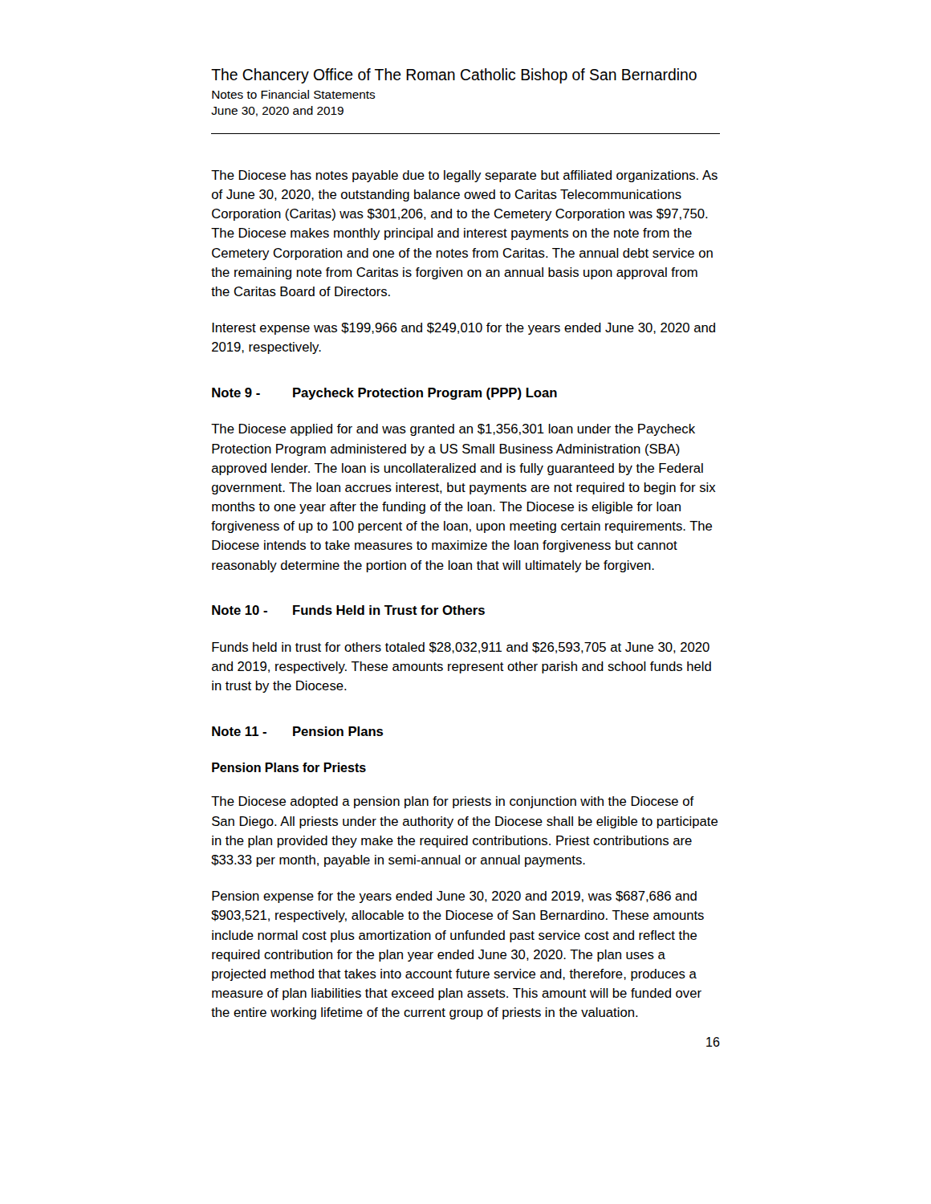The Chancery Office of The Roman Catholic Bishop of San Bernardino
Notes to Financial Statements
June 30, 2020 and 2019
The Diocese has notes payable due to legally separate but affiliated organizations. As of June 30, 2020, the outstanding balance owed to Caritas Telecommunications Corporation (Caritas) was $301,206, and to the Cemetery Corporation was $97,750. The Diocese makes monthly principal and interest payments on the note from the Cemetery Corporation and one of the notes from Caritas. The annual debt service on the remaining note from Caritas is forgiven on an annual basis upon approval from the Caritas Board of Directors.
Interest expense was $199,966 and $249,010 for the years ended June 30, 2020 and 2019, respectively.
Note 9 -Paycheck Protection Program (PPP) Loan
The Diocese applied for and was granted an $1,356,301 loan under the Paycheck Protection Program administered by a US Small Business Administration (SBA) approved lender. The loan is uncollateralized and is fully guaranteed by the Federal government. The loan accrues interest, but payments are not required to begin for six months to one year after the funding of the loan. The Diocese is eligible for loan forgiveness of up to 100 percent of the loan, upon meeting certain requirements. The Diocese intends to take measures to maximize the loan forgiveness but cannot reasonably determine the portion of the loan that will ultimately be forgiven.
Note 10 -Funds Held in Trust for Others
Funds held in trust for others totaled $28,032,911 and $26,593,705 at June 30, 2020 and 2019, respectively. These amounts represent other parish and school funds held in trust by the Diocese.
Note 11 -Pension Plans
Pension Plans for Priests
The Diocese adopted a pension plan for priests in conjunction with the Diocese of San Diego. All priests under the authority of the Diocese shall be eligible to participate in the plan provided they make the required contributions. Priest contributions are $33.33 per month, payable in semi-annual or annual payments.
Pension expense for the years ended June 30, 2020 and 2019, was $687,686 and $903,521, respectively, allocable to the Diocese of San Bernardino. These amounts include normal cost plus amortization of unfunded past service cost and reflect the required contribution for the plan year ended June 30, 2020. The plan uses a projected method that takes into account future service and, therefore, produces a measure of plan liabilities that exceed plan assets. This amount will be funded over the entire working lifetime of the current group of priests in the valuation.
16